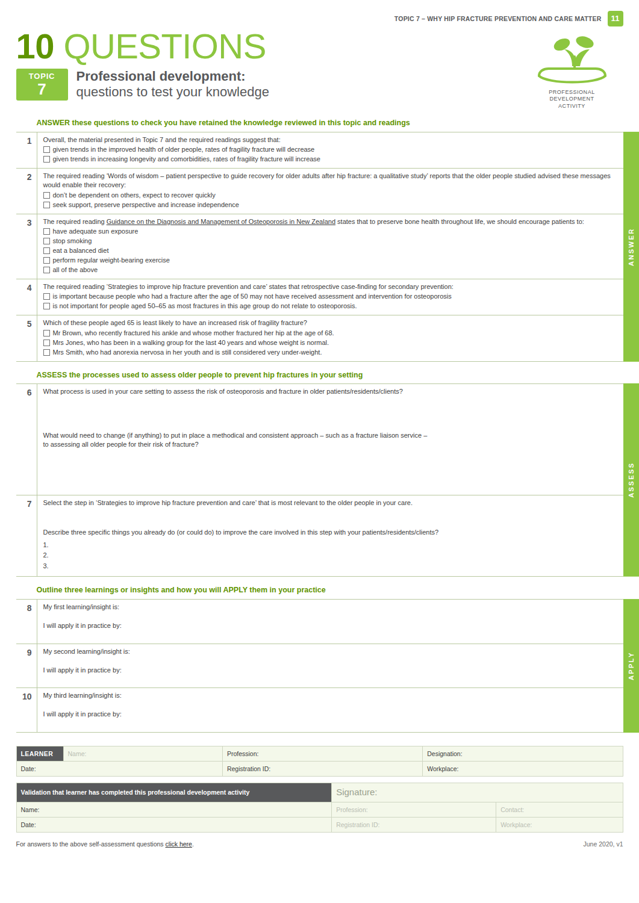Topic 7 – Why hip fracture prevention and care matter 11
10 QUESTIONS
Topic 7
Professional development:
questions to test your knowledge
Professional
development
activity
Answer these questions to check you have retained the knowledge reviewed in this topic and readings
Answer
1
Overall, the material presented in Topic 7 and the required readings suggest that:
given trends in the improved health of older people, rates of fragility fracture will decrease
given trends in increasing longevity and comorbidities, rates of fragility fracture will increase
2
The required reading ‘Words of wisdom – patient perspective to guide recovery for older adults after hip fracture: a qualitative study’ reports that the older people studied advised these messages would enable their recovery:
don’t be dependent on others, expect to recover quickly
seek support, preserve perspective and increase independence
3
The required reading Guidance on the Diagnosis and Management of Osteoporosis in New Zealand states that to preserve bone health throughout life, we should encourage patients to:
have adequate sun exposure
stop smoking
eat a balanced diet
perform regular weight-bearing exercise
all of the above
4
The required reading ‘Strategies to improve hip fracture prevention and care’ states that retrospective case-finding for secondary prevention:
is important because people who had a fracture after the age of 50 may not have received assessment and intervention for osteoporosis
is not important for people aged 50–65 as most fractures in this age group do not relate to osteoporosis.
5
Which of these people aged 65 is least likely to have an increased risk of fragility fracture?
Mr Brown, who recently fractured his ankle and whose mother fractured her hip at the age of 68.
Mrs Jones, who has been in a walking group for the last 40 years and whose weight is normal.
Mrs Smith, who had anorexia nervosa in her youth and is still considered very under-weight.
Assess the processes used to assess older people to prevent hip fractures in your setting
Assess
6
What process is used in your care setting to assess the risk of osteoporosis and fracture in older patients/residents/clients?
What would need to change (if anything) to put in place a methodical and consistent approach – such as a fracture liaison service –
to assessing all older people for their risk of fracture?
7
Select the step in ‘Strategies to improve hip fracture prevention and care’ that is most relevant to the older people in your care.
Describe three specific things you already do (or could do) to improve the care involved in this step with your patients/residents/clients?
1.
2.
3.
Outline three learnings or insights and how you will apply them in your practice
Apply
8
My first learning/insight is:
I will apply it in practice by:
9
My second learning/insight is:
I will apply it in practice by:
10
My third learning/insight is:
I will apply it in practice by:
| Learner | Name: | Profession: | Designation: |
| Date: | Registration ID: | Workplace: |
| Validation that learner has completed this professional development activity | Signature: |
| Name: | Profession: | Contact: |
| Date: | Registration ID: | Workplace: |
For answers to the above self-assessment questions click here.
June 2020, v1